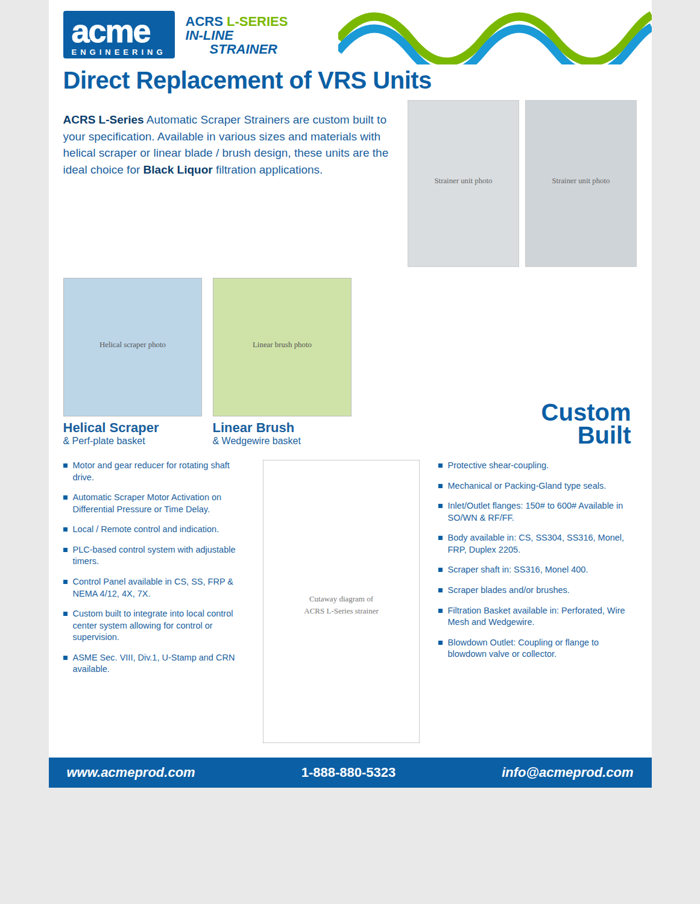acme
ENGINEERING
ACRS L-SERIES
IN-LINE
STRAINER
Direct Replacement of VRS Units
ACRS L-Series Automatic Scraper Strainers are custom built to your specification. Available in various sizes and materials with helical scraper or linear blade / brush design, these units are the ideal choice for Black Liquor filtration applications.
Helical Scraper & Perf-plate basket
Linear Brush & Wedgewire basket
Custom
Built
Motor and gear reducer for rotating shaft drive.
Automatic Scraper Motor Activation on Differential Pressure or Time Delay.
Local / Remote control and indication.
PLC-based control system with adjustable timers.
Control Panel available in CS, SS, FRP & NEMA 4/12, 4X, 7X.
Custom built to integrate into local control center system allowing for control or supervision.
ASME Sec. VIII, Div.1, U-Stamp and CRN available.
Protective shear-coupling.
Mechanical or Packing-Gland type seals.
Inlet/Outlet flanges: 150# to 600# Available in SO/WN & RF/FF.
Body available in: CS, SS304, SS316, Monel, FRP, Duplex 2205.
Scraper shaft in: SS316, Monel 400.
Scraper blades and/or brushes.
Filtration Basket available in: Perforated, Wire Mesh and Wedgewire.
Blowdown Outlet: Coupling or flange to blowdown valve or collector.
www.acmeprod.com 1-888-880-5323 info@acmeprod.com